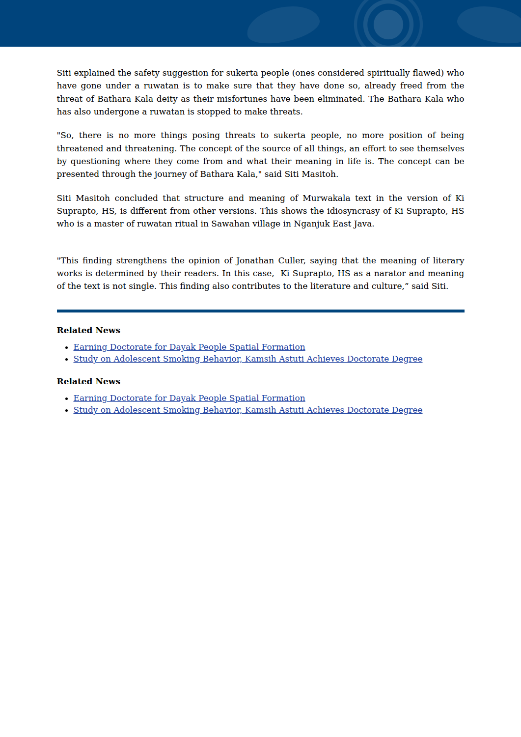Siti explained the safety suggestion for sukerta people (ones considered spiritually flawed) who have gone under a ruwatan is to make sure that they have done so, already freed from the threat of Bathara Kala deity as their misfortunes have been eliminated. The Bathara Kala who has also undergone a ruwatan is stopped to make threats.
"So, there is no more things posing threats to sukerta people, no more position of being threatened and threatening. The concept of the source of all things, an effort to see themselves by questioning where they come from and what their meaning in life is. The concept can be presented through the journey of Bathara Kala," said Siti Masitoh.
Siti Masitoh concluded that structure and meaning of Murwakala text in the version of Ki Suprapto, HS, is different from other versions. This shows the idiosyncrasy of Ki Suprapto, HS who is a master of ruwatan ritual in Sawahan village in Nganjuk East Java.
"This finding strengthens the opinion of Jonathan Culler, saying that the meaning of literary works is determined by their readers. In this case, Ki Suprapto, HS as a narator and meaning of the text is not single. This finding also contributes to the literature and culture,” said Siti.
Related News
Earning Doctorate for Dayak People Spatial Formation
Study on Adolescent Smoking Behavior, Kamsih Astuti Achieves Doctorate Degree
Related News
Earning Doctorate for Dayak People Spatial Formation
Study on Adolescent Smoking Behavior, Kamsih Astuti Achieves Doctorate Degree